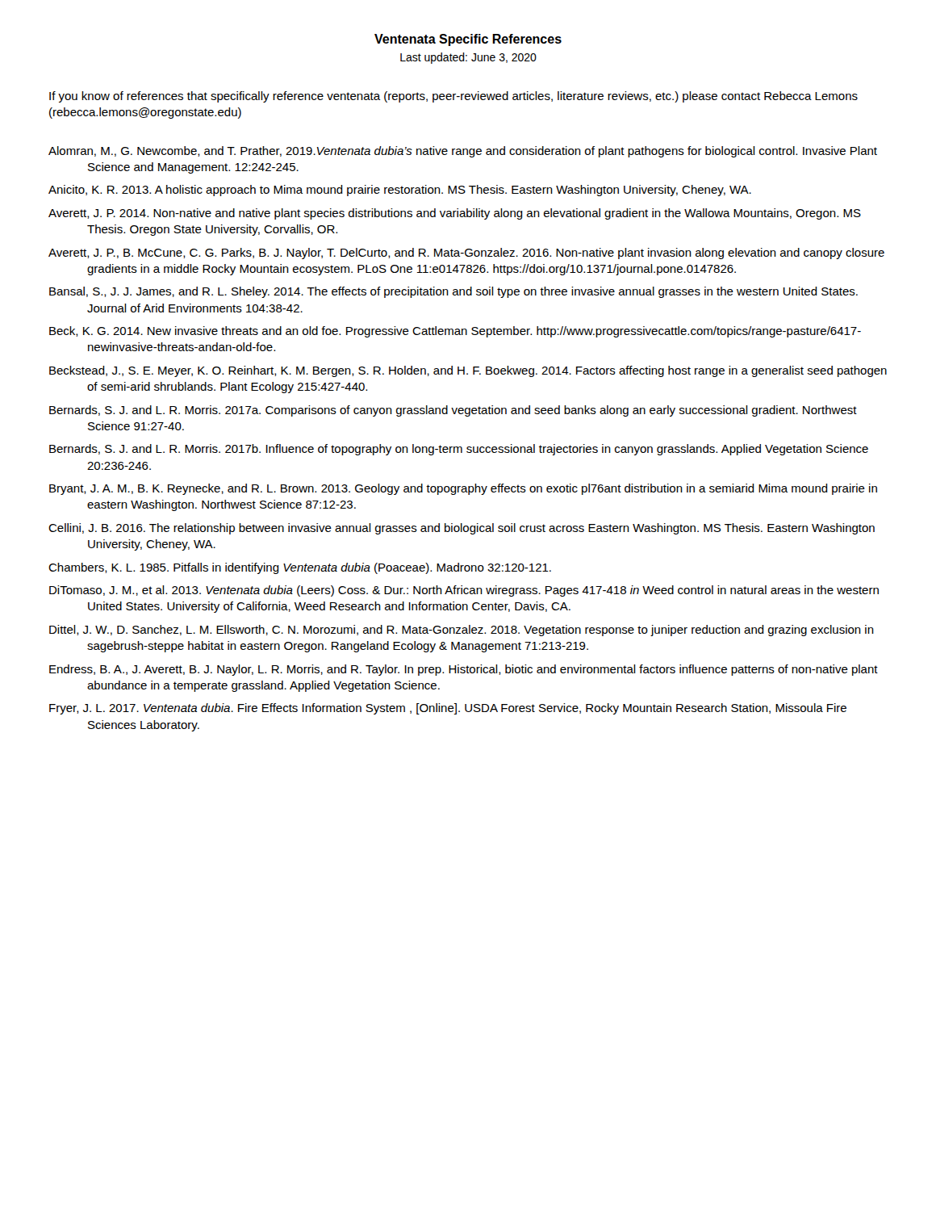Ventenata Specific References
Last updated: June 3, 2020
If you know of references that specifically reference ventenata (reports, peer-reviewed articles, literature reviews, etc.) please contact Rebecca Lemons (rebecca.lemons@oregonstate.edu)
Alomran, M., G. Newcombe, and T. Prather, 2019.Ventenata dubia’s native range and consideration of plant pathogens for biological control. Invasive Plant Science and Management. 12:242-245.
Anicito, K. R. 2013. A holistic approach to Mima mound prairie restoration. MS Thesis. Eastern Washington University, Cheney, WA.
Averett, J. P. 2014. Non-native and native plant species distributions and variability along an elevational gradient in the Wallowa Mountains, Oregon. MS Thesis. Oregon State University, Corvallis, OR.
Averett, J. P., B. McCune, C. G. Parks, B. J. Naylor, T. DelCurto, and R. Mata-Gonzalez. 2016. Non-native plant invasion along elevation and canopy closure gradients in a middle Rocky Mountain ecosystem. PLoS One 11:e0147826. https://doi.org/10.1371/journal.pone.0147826.
Bansal, S., J. J. James, and R. L. Sheley. 2014. The effects of precipitation and soil type on three invasive annual grasses in the western United States. Journal of Arid Environments 104:38-42.
Beck, K. G. 2014. New invasive threats and an old foe. Progressive Cattleman September. http://www.progressivecattle.com/topics/range-pasture/6417-newinvasive-threats-andan-old-foe.
Beckstead, J., S. E. Meyer, K. O. Reinhart, K. M. Bergen, S. R. Holden, and H. F. Boekweg. 2014. Factors affecting host range in a generalist seed pathogen of semi-arid shrublands. Plant Ecology 215:427-440.
Bernards, S. J. and L. R. Morris. 2017a. Comparisons of canyon grassland vegetation and seed banks along an early successional gradient. Northwest Science 91:27-40.
Bernards, S. J. and L. R. Morris. 2017b. Influence of topography on long-term successional trajectories in canyon grasslands. Applied Vegetation Science 20:236-246.
Bryant, J. A. M., B. K. Reynecke, and R. L. Brown. 2013. Geology and topography effects on exotic pl76ant distribution in a semiarid Mima mound prairie in eastern Washington. Northwest Science 87:12-23.
Cellini, J. B. 2016. The relationship between invasive annual grasses and biological soil crust across Eastern Washington. MS Thesis. Eastern Washington University, Cheney, WA.
Chambers, K. L. 1985. Pitfalls in identifying Ventenata dubia (Poaceae). Madrono 32:120-121.
DiTomaso, J. M., et al. 2013. Ventenata dubia (Leers) Coss. & Dur.: North African wiregrass. Pages 417-418 in Weed control in natural areas in the western United States. University of California, Weed Research and Information Center, Davis, CA.
Dittel, J. W., D. Sanchez, L. M. Ellsworth, C. N. Morozumi, and R. Mata-Gonzalez. 2018. Vegetation response to juniper reduction and grazing exclusion in sagebrush-steppe habitat in eastern Oregon. Rangeland Ecology & Management 71:213-219.
Endress, B. A., J. Averett, B. J. Naylor, L. R. Morris, and R. Taylor. In prep. Historical, biotic and environmental factors influence patterns of non-native plant abundance in a temperate grassland. Applied Vegetation Science.
Fryer, J. L. 2017. Ventenata dubia. Fire Effects Information System , [Online]. USDA Forest Service, Rocky Mountain Research Station, Missoula Fire Sciences Laboratory.